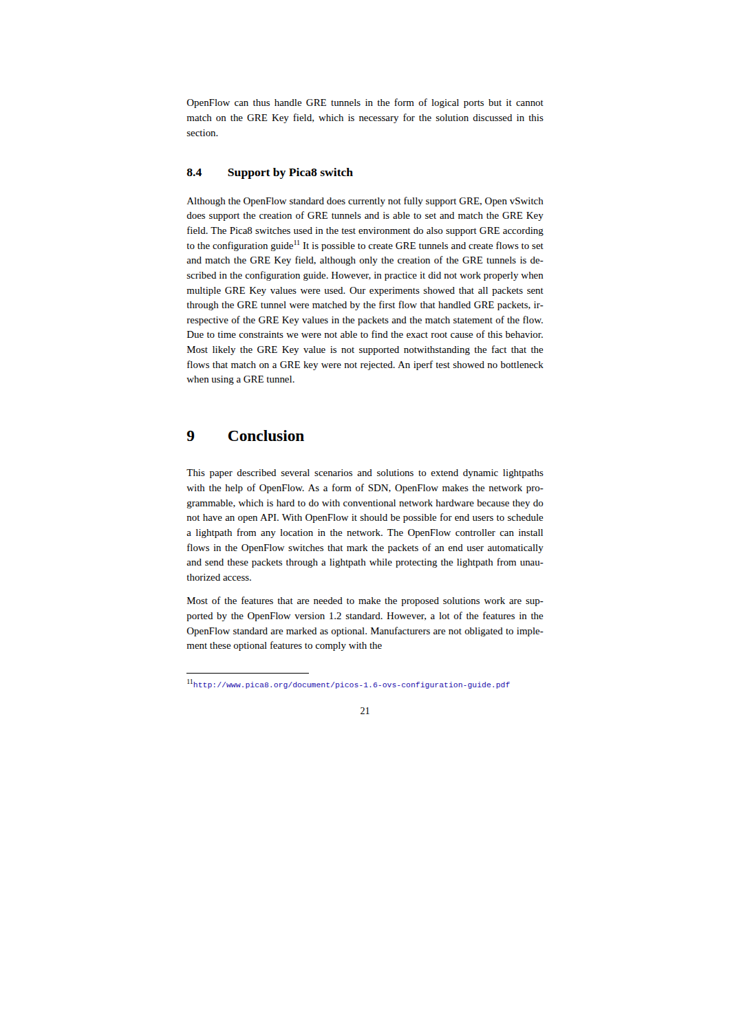OpenFlow can thus handle GRE tunnels in the form of logical ports but it cannot match on the GRE Key field, which is necessary for the solution discussed in this section.
8.4 Support by Pica8 switch
Although the OpenFlow standard does currently not fully support GRE, Open vSwitch does support the creation of GRE tunnels and is able to set and match the GRE Key field. The Pica8 switches used in the test environment do also support GRE according to the configuration guide11 It is possible to create GRE tunnels and create flows to set and match the GRE Key field, although only the creation of the GRE tunnels is described in the configuration guide. However, in practice it did not work properly when multiple GRE Key values were used. Our experiments showed that all packets sent through the GRE tunnel were matched by the first flow that handled GRE packets, irrespective of the GRE Key values in the packets and the match statement of the flow. Due to time constraints we were not able to find the exact root cause of this behavior. Most likely the GRE Key value is not supported notwithstanding the fact that the flows that match on a GRE key were not rejected. An iperf test showed no bottleneck when using a GRE tunnel.
9 Conclusion
This paper described several scenarios and solutions to extend dynamic lightpaths with the help of OpenFlow. As a form of SDN, OpenFlow makes the network programmable, which is hard to do with conventional network hardware because they do not have an open API. With OpenFlow it should be possible for end users to schedule a lightpath from any location in the network. The OpenFlow controller can install flows in the OpenFlow switches that mark the packets of an end user automatically and send these packets through a lightpath while protecting the lightpath from unauthorized access.
Most of the features that are needed to make the proposed solutions work are supported by the OpenFlow version 1.2 standard. However, a lot of the features in the OpenFlow standard are marked as optional. Manufacturers are not obligated to implement these optional features to comply with the
11http://www.pica8.org/document/picos-1.6-ovs-configuration-guide.pdf
21